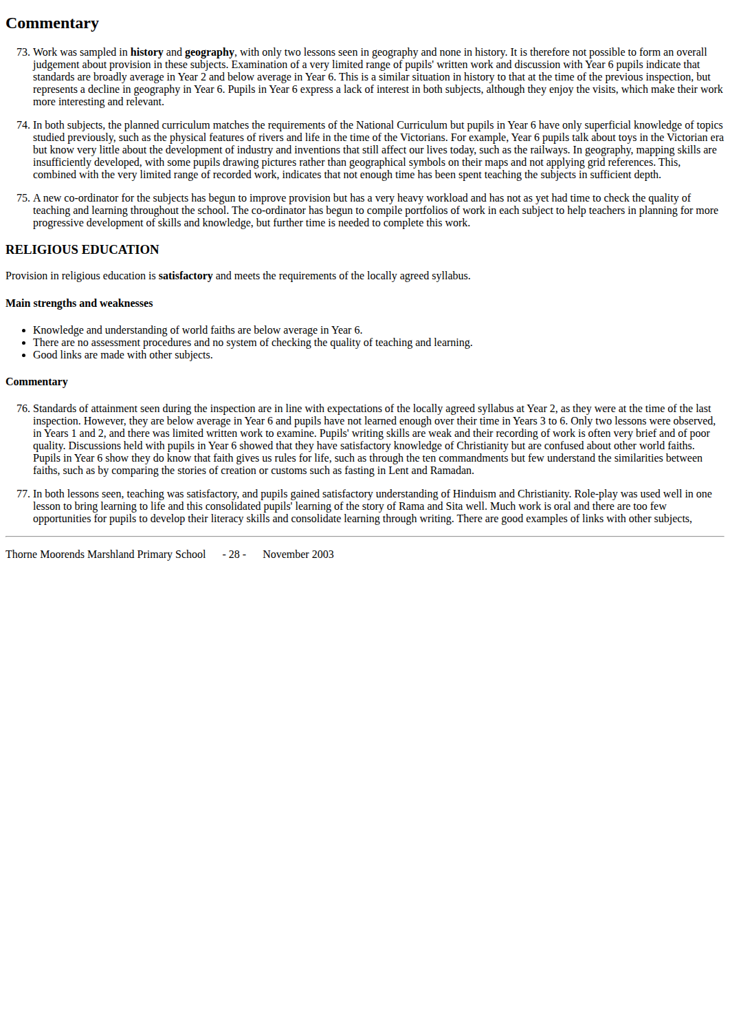Commentary
Work was sampled in history and geography, with only two lessons seen in geography and none in history. It is therefore not possible to form an overall judgement about provision in these subjects. Examination of a very limited range of pupils' written work and discussion with Year 6 pupils indicate that standards are broadly average in Year 2 and below average in Year 6. This is a similar situation in history to that at the time of the previous inspection, but represents a decline in geography in Year 6. Pupils in Year 6 express a lack of interest in both subjects, although they enjoy the visits, which make their work more interesting and relevant.
In both subjects, the planned curriculum matches the requirements of the National Curriculum but pupils in Year 6 have only superficial knowledge of topics studied previously, such as the physical features of rivers and life in the time of the Victorians. For example, Year 6 pupils talk about toys in the Victorian era but know very little about the development of industry and inventions that still affect our lives today, such as the railways. In geography, mapping skills are insufficiently developed, with some pupils drawing pictures rather than geographical symbols on their maps and not applying grid references. This, combined with the very limited range of recorded work, indicates that not enough time has been spent teaching the subjects in sufficient depth.
A new co-ordinator for the subjects has begun to improve provision but has a very heavy workload and has not as yet had time to check the quality of teaching and learning throughout the school. The co-ordinator has begun to compile portfolios of work in each subject to help teachers in planning for more progressive development of skills and knowledge, but further time is needed to complete this work.
RELIGIOUS EDUCATION
Provision in religious education is satisfactory and meets the requirements of the locally agreed syllabus.
Main strengths and weaknesses
Knowledge and understanding of world faiths are below average in Year 6.
There are no assessment procedures and no system of checking the quality of teaching and learning.
Good links are made with other subjects.
Commentary
Standards of attainment seen during the inspection are in line with expectations of the locally agreed syllabus at Year 2, as they were at the time of the last inspection. However, they are below average in Year 6 and pupils have not learned enough over their time in Years 3 to 6. Only two lessons were observed, in Years 1 and 2, and there was limited written work to examine. Pupils' writing skills are weak and their recording of work is often very brief and of poor quality. Discussions held with pupils in Year 6 showed that they have satisfactory knowledge of Christianity but are confused about other world faiths. Pupils in Year 6 show they do know that faith gives us rules for life, such as through the ten commandments but few understand the similarities between faiths, such as by comparing the stories of creation or customs such as fasting in Lent and Ramadan.
In both lessons seen, teaching was satisfactory, and pupils gained satisfactory understanding of Hinduism and Christianity. Role-play was used well in one lesson to bring learning to life and this consolidated pupils' learning of the story of Rama and Sita well. Much work is oral and there are too few opportunities for pupils to develop their literacy skills and consolidate learning through writing. There are good examples of links with other subjects,
Thorne Moorends Marshland Primary School - 28 - November 2003